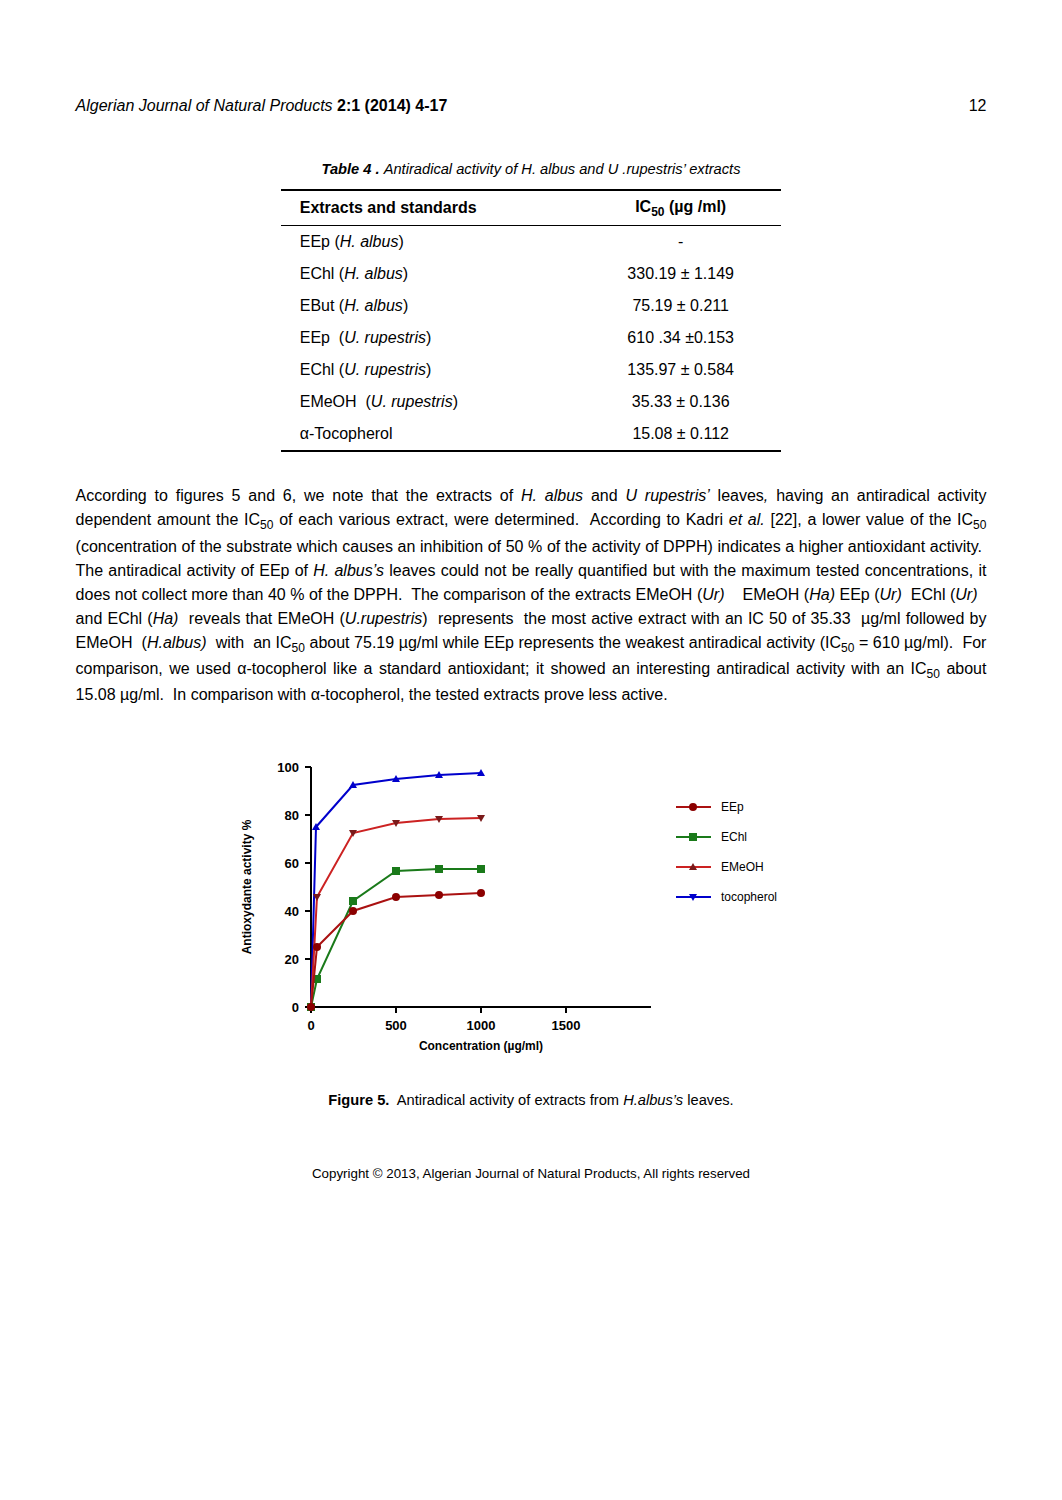Algerian Journal of Natural Products 2:1 (2014) 4-17 12
Table 4 . Antiradical activity of H. albus and U .rupestris’ extracts
| Extracts and standards | IC 50 (µg /ml) |
| --- | --- |
| EEp ( H. albus ) | - |
| EChl ( H. albus ) | 330.19 ± 1.149 |
| EBut ( H. albus ) | 75.19 ± 0.211 |
| EEp ( U. rupestris ) | 610 .34 ±0.153 |
| EChl ( U. rupestris ) | 135.97 ± 0.584 |
| EMeOH ( U. rupestris ) | 35.33 ± 0.136 |
| α-Tocopherol | 15.08 ± 0.112 |
According to figures 5 and 6, we note that the extracts of H. albus and U rupestris’ leaves, having an antiradical activity dependent amount the IC50 of each various extract, were determined. According to Kadri et al. [22], a lower value of the IC50 (concentration of the substrate which causes an inhibition of 50 % of the activity of DPPH) indicates a higher antioxidant activity. The antiradical activity of EEp of H. albus’s leaves could not be really quantified but with the maximum tested concentrations, it does not collect more than 40 % of the DPPH. The comparison of the extracts EMeOH (Ur) EMeOH (Ha) EEp (Ur) EChl (Ur) and EChl (Ha) reveals that EMeOH (U.rupestris) represents the most active extract with an IC 50 of 35.33 µg/ml followed by EMeOH (H.albus) with an IC50 about 75.19 µg/ml while EEp represents the weakest antiradical activity (IC50 = 610 µg/ml). For comparison, we used α-tocopherol like a standard antioxidant; it showed an interesting antiradical activity with an IC50 about 15.08 µg/ml. In comparison with α-tocopherol, the tested extracts prove less active.
0 20 40 60 80 100 0 500 1000 1500 Antioxydante activity % Concentration (µg/ml) EEp EChl EMeOH tocopherol
Figure 5. Antiradical activity of extracts from H.albus’s leaves.
Copyright © 2013, Algerian Journal of Natural Products, All rights reserved